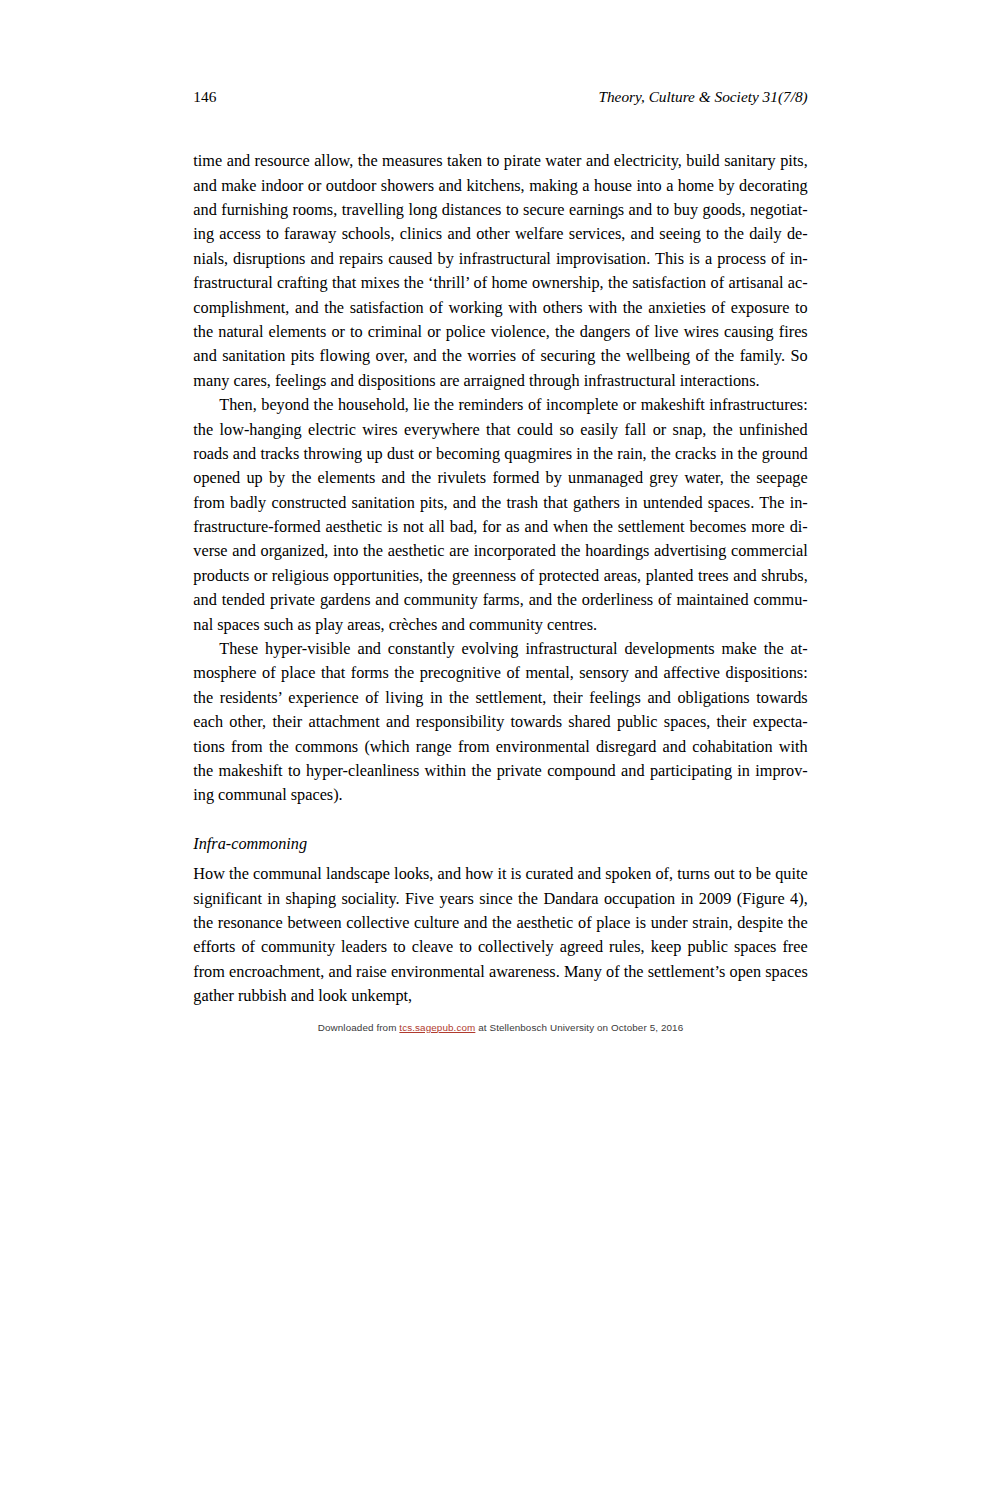146 Theory, Culture & Society 31(7/8)
time and resource allow, the measures taken to pirate water and electricity, build sanitary pits, and make indoor or outdoor showers and kitchens, making a house into a home by decorating and furnishing rooms, travelling long distances to secure earnings and to buy goods, negotiating access to faraway schools, clinics and other welfare services, and seeing to the daily denials, disruptions and repairs caused by infrastructural improvisation. This is a process of infrastructural crafting that mixes the ‘thrill’ of home ownership, the satisfaction of artisanal accomplishment, and the satisfaction of working with others with the anxieties of exposure to the natural elements or to criminal or police violence, the dangers of live wires causing fires and sanitation pits flowing over, and the worries of securing the wellbeing of the family. So many cares, feelings and dispositions are arraigned through infrastructural interactions.
Then, beyond the household, lie the reminders of incomplete or makeshift infrastructures: the low-hanging electric wires everywhere that could so easily fall or snap, the unfinished roads and tracks throwing up dust or becoming quagmires in the rain, the cracks in the ground opened up by the elements and the rivulets formed by unmanaged grey water, the seepage from badly constructed sanitation pits, and the trash that gathers in untended spaces. The infrastructure-formed aesthetic is not all bad, for as and when the settlement becomes more diverse and organized, into the aesthetic are incorporated the hoardings advertising commercial products or religious opportunities, the greenness of protected areas, planted trees and shrubs, and tended private gardens and community farms, and the orderliness of maintained communal spaces such as play areas, crèches and community centres.
These hyper-visible and constantly evolving infrastructural developments make the atmosphere of place that forms the precognitive of mental, sensory and affective dispositions: the residents’ experience of living in the settlement, their feelings and obligations towards each other, their attachment and responsibility towards shared public spaces, their expectations from the commons (which range from environmental disregard and cohabitation with the makeshift to hyper-cleanliness within the private compound and participating in improving communal spaces).
Infra-commoning
How the communal landscape looks, and how it is curated and spoken of, turns out to be quite significant in shaping sociality. Five years since the Dandara occupation in 2009 (Figure 4), the resonance between collective culture and the aesthetic of place is under strain, despite the efforts of community leaders to cleave to collectively agreed rules, keep public spaces free from encroachment, and raise environmental awareness. Many of the settlement’s open spaces gather rubbish and look unkempt,
Downloaded from tcs.sagepub.com at Stellenbosch University on October 5, 2016